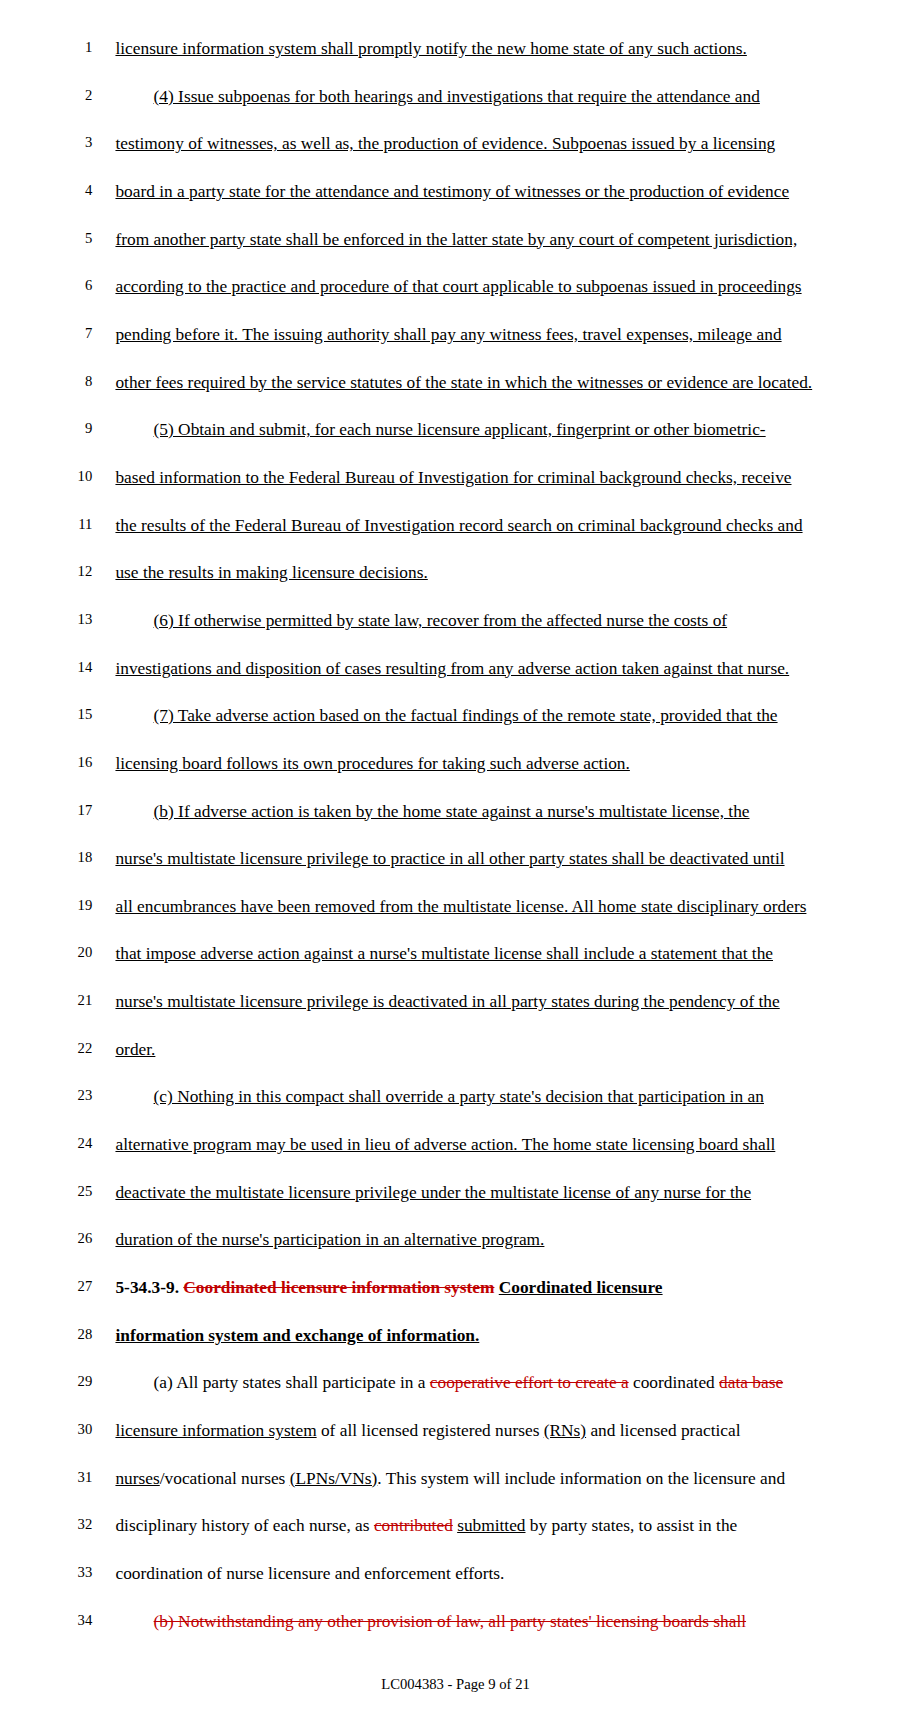licensure information system shall promptly notify the new home state of any such actions.
(4) Issue subpoenas for both hearings and investigations that require the attendance and
testimony of witnesses, as well as, the production of evidence. Subpoenas issued by a licensing
board in a party state for the attendance and testimony of witnesses or the production of evidence
from another party state shall be enforced in the latter state by any court of competent jurisdiction,
according to the practice and procedure of that court applicable to subpoenas issued in proceedings
pending before it. The issuing authority shall pay any witness fees, travel expenses, mileage and
other fees required by the service statutes of the state in which the witnesses or evidence are located.
(5) Obtain and submit, for each nurse licensure applicant, fingerprint or other biometric-
based information to the Federal Bureau of Investigation for criminal background checks, receive
the results of the Federal Bureau of Investigation record search on criminal background checks and
use the results in making licensure decisions.
(6) If otherwise permitted by state law, recover from the affected nurse the costs of
investigations and disposition of cases resulting from any adverse action taken against that nurse.
(7) Take adverse action based on the factual findings of the remote state, provided that the
licensing board follows its own procedures for taking such adverse action.
(b) If adverse action is taken by the home state against a nurse's multistate license, the
nurse's multistate licensure privilege to practice in all other party states shall be deactivated until
all encumbrances have been removed from the multistate license. All home state disciplinary orders
that impose adverse action against a nurse's multistate license shall include a statement that the
nurse's multistate licensure privilege is deactivated in all party states during the pendency of the
order.
(c) Nothing in this compact shall override a party state's decision that participation in an
alternative program may be used in lieu of adverse action. The home state licensing board shall
deactivate the multistate licensure privilege under the multistate license of any nurse for the
duration of the nurse's participation in an alternative program.
5-34.3-9. Coordinated licensure information system Coordinated licensure
information system and exchange of information.
(a) All party states shall participate in a cooperative effort to create a coordinated data base
licensure information system of all licensed registered nurses (RNs) and licensed practical
nurses/vocational nurses (LPNs/VNs). This system will include information on the licensure and
disciplinary history of each nurse, as contributed submitted by party states, to assist in the
coordination of nurse licensure and enforcement efforts.
(b) Notwithstanding any other provision of law, all party states' licensing boards shall
LC004383 - Page 9 of 21